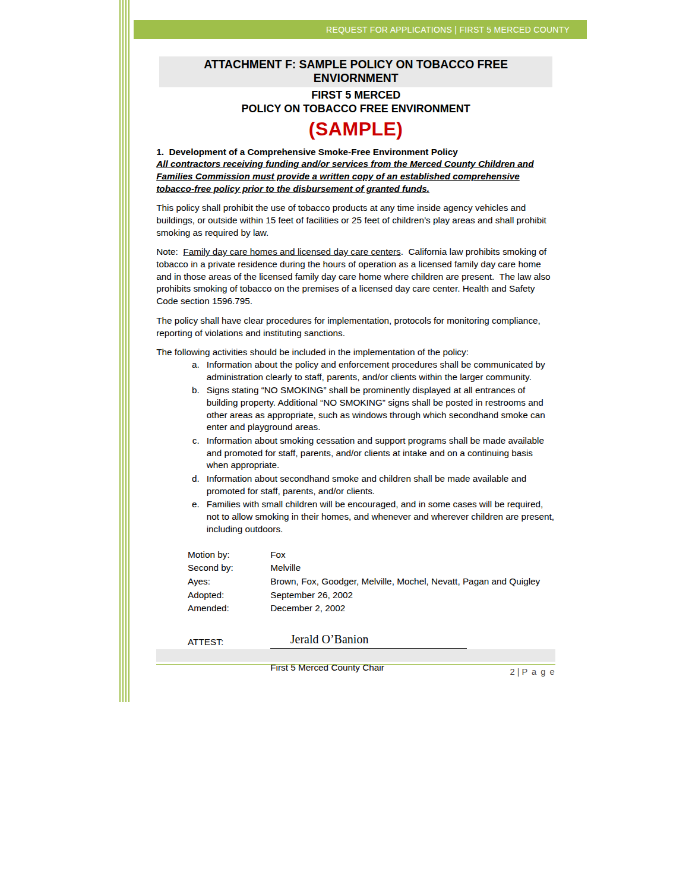REQUEST FOR APPLICATIONS | FIRST 5 MERCED COUNTY
ATTACHMENT F: SAMPLE POLICY ON TOBACCO FREE
ENVIORNMENT
FIRST 5 MERCED
POLICY ON TOBACCO FREE ENVIRONMENT
(SAMPLE)
1. Development of a Comprehensive Smoke-Free Environment Policy
All contractors receiving funding and/or services from the Merced County Children and Families Commission must provide a written copy of an established comprehensive tobacco-free policy prior to the disbursement of granted funds.
This policy shall prohibit the use of tobacco products at any time inside agency vehicles and buildings, or outside within 15 feet of facilities or 25 feet of children’s play areas and shall prohibit smoking as required by law.
Note: Family day care homes and licensed day care centers. California law prohibits smoking of tobacco in a private residence during the hours of operation as a licensed family day care home and in those areas of the licensed family day care home where children are present. The law also prohibits smoking of tobacco on the premises of a licensed day care center. Health and Safety Code section 1596.795.
The policy shall have clear procedures for implementation, protocols for monitoring compliance, reporting of violations and instituting sanctions.
The following activities should be included in the implementation of the policy:
Information about the policy and enforcement procedures shall be communicated by administration clearly to staff, parents, and/or clients within the larger community.
Signs stating “NO SMOKING” shall be prominently displayed at all entrances of building property. Additional “NO SMOKING” signs shall be posted in restrooms and other areas as appropriate, such as windows through which secondhand smoke can enter and playground areas.
Information about smoking cessation and support programs shall be made available and promoted for staff, parents, and/or clients at intake and on a continuing basis when appropriate.
Information about secondhand smoke and children shall be made available and promoted for staff, parents, and/or clients.
Families with small children will be encouraged, and in some cases will be required, not to allow smoking in their homes, and whenever and wherever children are present, including outdoors.
| Motion by: | Fox |
| Second by: | Melville |
| Ayes: | Brown, Fox, Goodger, Melville, Mochel, Nevatt, Pagan and Quigley |
| Adopted: | September 26, 2002 |
| Amended: | December 2, 2002 |
ATTEST:
Jerald O’Banion
Supervisor Jerald O'Banion
First 5 Merced County Chair
2 | P a g e